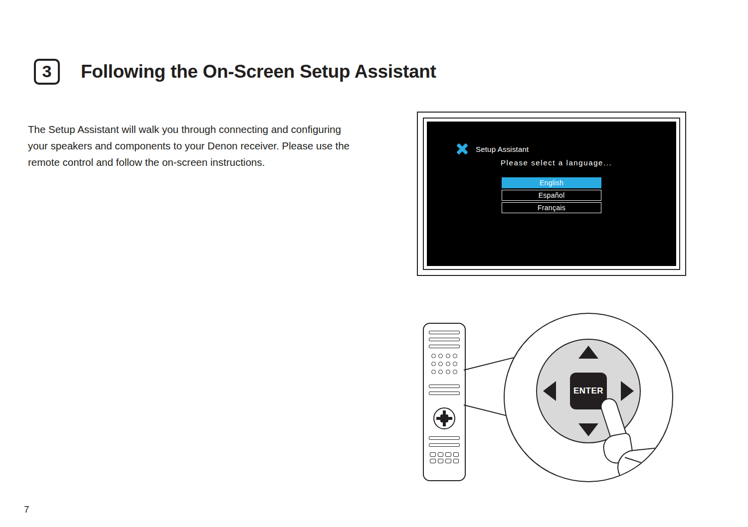3
Following the On-Screen Setup Assistant
The Setup Assistant will walk you through connecting and configuring your speakers and components to your Denon receiver. Please use the remote control and follow the on-screen instructions.
Setup Assistant
Please select a language...
English
Español
Français
ENTER
7